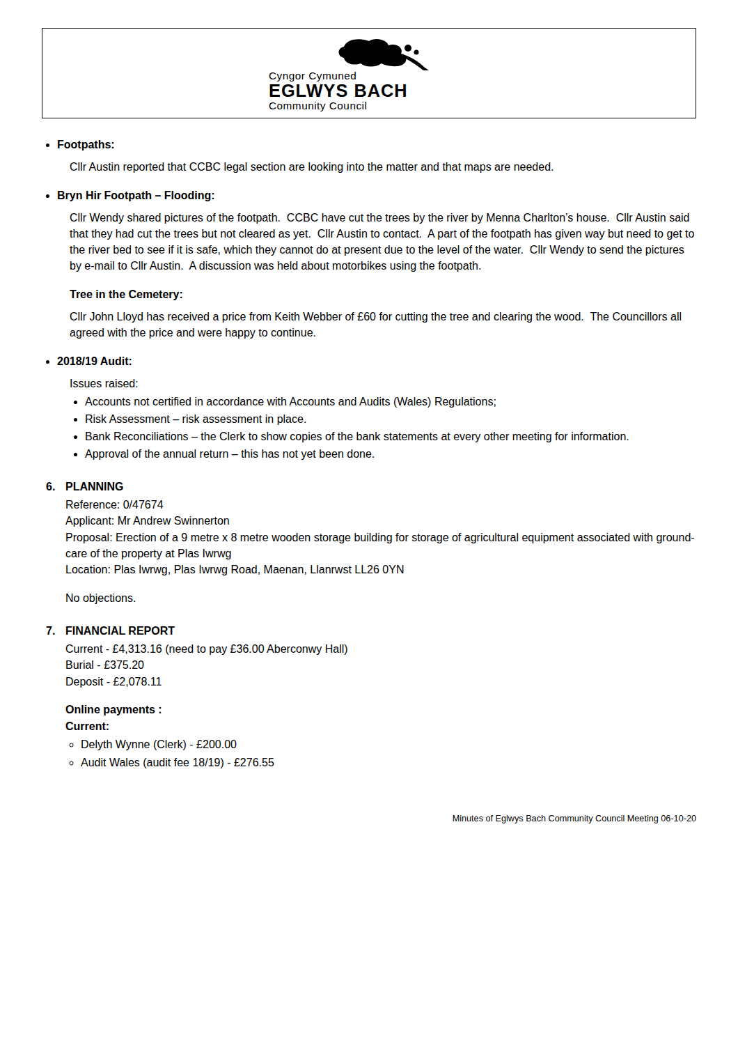Cyngor Cymuned
EGLWYS BACH
Community Council
Footpaths:
Cllr Austin reported that CCBC legal section are looking into the matter and that maps are needed.
Bryn Hir Footpath – Flooding:
Cllr Wendy shared pictures of the footpath. CCBC have cut the trees by the river by Menna Charlton’s house. Cllr Austin said that they had cut the trees but not cleared as yet. Cllr Austin to contact. A part of the footpath has given way but need to get to the river bed to see if it is safe, which they cannot do at present due to the level of the water. Cllr Wendy to send the pictures by e-mail to Cllr Austin. A discussion was held about motorbikes using the footpath.
Tree in the Cemetery:
Cllr John Lloyd has received a price from Keith Webber of £60 for cutting the tree and clearing the wood. The Councillors all agreed with the price and were happy to continue.
2018/19 Audit:
Issues raised:
Accounts not certified in accordance with Accounts and Audits (Wales) Regulations;
Risk Assessment – risk assessment in place.
Bank Reconciliations – the Clerk to show copies of the bank statements at every other meeting for information.
Approval of the annual return – this has not yet been done.
PLANNING
Reference: 0/47674
Applicant: Mr Andrew Swinnerton
Proposal: Erection of a 9 metre x 8 metre wooden storage building for storage of agricultural equipment associated with ground-care of the property at Plas Iwrwg
Location: Plas Iwrwg, Plas Iwrwg Road, Maenan, Llanrwst LL26 0YN
No objections.
FINANCIAL REPORT
Current - £4,313.16 (need to pay £36.00 Aberconwy Hall)
Burial - £375.20
Deposit - £2,078.11
Online payments :
Current:
Delyth Wynne (Clerk) - £200.00
Audit Wales (audit fee 18/19) - £276.55
Minutes of Eglwys Bach Community Council Meeting 06-10-20